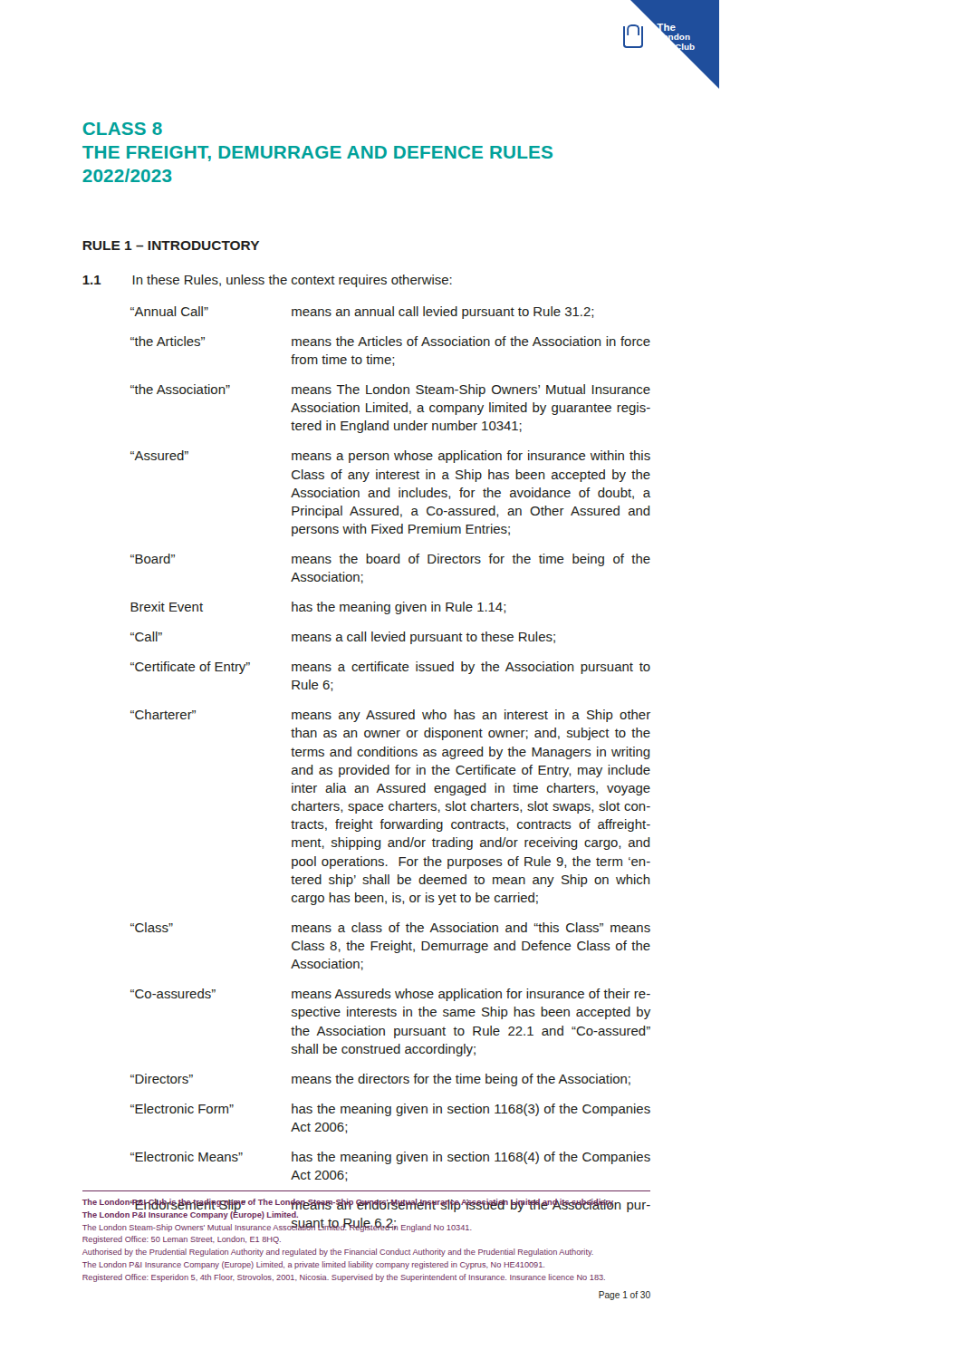TheLondon P&I Club
CLASS 8
THE FREIGHT, DEMURRAGE AND DEFENCE RULES
2022/2023
RULE 1 – INTRODUCTORY
1.1 In these Rules, unless the context requires otherwise:
“Annual Call”
means an annual call levied pursuant to Rule 31.2;
“the Articles”
means the Articles of Association of the Association in force from time to time;
“the Association”
means The London Steam-Ship Owners’ Mutual Insurance Association Limited, a company limited by guarantee registered in England under number 10341;
“Assured”
means a person whose application for insurance within this Class of any interest in a Ship has been accepted by the Association and includes, for the avoidance of doubt, a Principal Assured, a Co-assured, an Other Assured and persons with Fixed Premium Entries;
“Board”
means the board of Directors for the time being of the Association;
Brexit Event
has the meaning given in Rule 1.14;
“Call”
means a call levied pursuant to these Rules;
“Certificate of Entry”
means a certificate issued by the Association pursuant to Rule 6;
“Charterer”
means any Assured who has an interest in a Ship other than as an owner or disponent owner; and, subject to the terms and conditions as agreed by the Managers in writing and as provided for in the Certificate of Entry, may include inter alia an Assured engaged in time charters, voyage charters, space charters, slot charters, slot swaps, slot contracts, freight forwarding contracts, contracts of affreightment, shipping and/or trading and/or receiving cargo, and pool operations. For the purposes of Rule 9, the term ‘entered ship’ shall be deemed to mean any Ship on which cargo has been, is, or is yet to be carried;
“Class”
means a class of the Association and “this Class” means Class 8, the Freight, Demurrage and Defence Class of the Association;
“Co-assureds”
means Assureds whose application for insurance of their respective interests in the same Ship has been accepted by the Association pursuant to Rule 22.1 and “Co-assured” shall be construed accordingly;
“Directors”
means the directors for the time being of the Association;
“Electronic Form”
has the meaning given in section 1168(3) of the Companies Act 2006;
“Electronic Means”
has the meaning given in section 1168(4) of the Companies Act 2006;
“Endorsement Slip”
means an endorsement slip issued by the Association pursuant to Rule 6.2;
The London P&I Club is the trading name of The London Steam-Ship Owners' Mutual Insurance Association Limited and its subsidiary
The London P&I Insurance Company (Europe) Limited.
The London Steam-Ship Owners' Mutual Insurance Association Limited. Registered in England No 10341.
Registered Office: 50 Leman Street, London, E1 8HQ.
Authorised by the Prudential Regulation Authority and regulated by the Financial Conduct Authority and the Prudential Regulation Authority.
The London P&I Insurance Company (Europe) Limited, a private limited liability company registered in Cyprus, No HE410091.
Registered Office: Esperidon 5, 4th Floor, Strovolos, 2001, Nicosia. Supervised by the Superintendent of Insurance. Insurance licence No 183.
Page 1 of 30